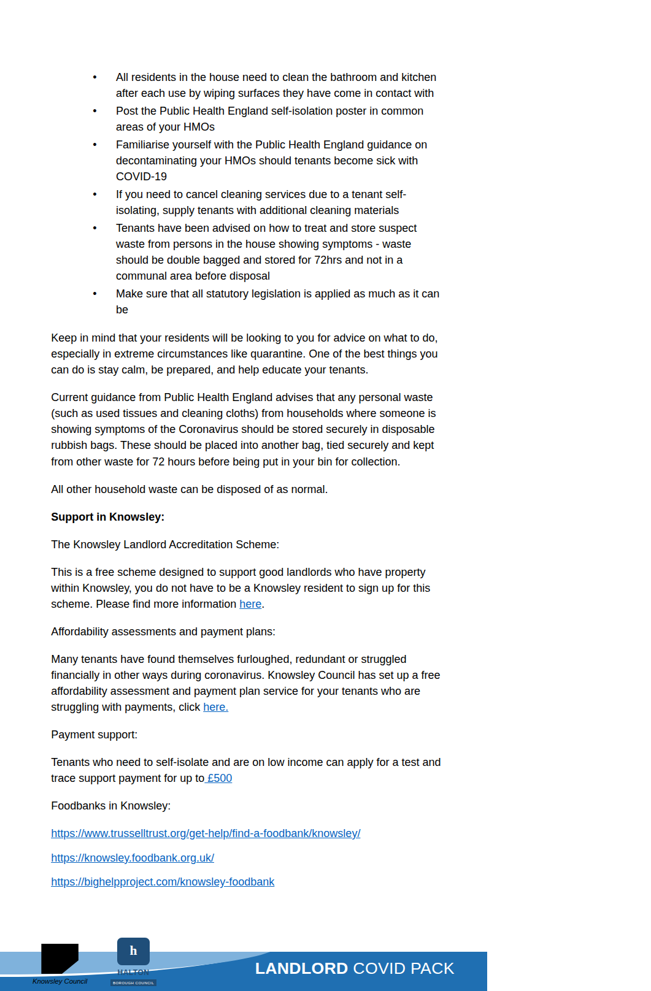All residents in the house need to clean the bathroom and kitchen after each use by wiping surfaces they have come in contact with
Post the Public Health England self-isolation poster in common areas of your HMOs
Familiarise yourself with the Public Health England guidance on decontaminating your HMOs should tenants become sick with COVID-19
If you need to cancel cleaning services due to a tenant self-isolating, supply tenants with additional cleaning materials
Tenants have been advised on how to treat and store suspect waste from persons in the house showing symptoms - waste should be double bagged and stored for 72hrs and not in a communal area before disposal
Make sure that all statutory legislation is applied as much as it can be
Keep in mind that your residents will be looking to you for advice on what to do, especially in extreme circumstances like quarantine. One of the best things you can do is stay calm, be prepared, and help educate your tenants.
Current guidance from Public Health England advises that any personal waste (such as used tissues and cleaning cloths) from households where someone is showing symptoms of the Coronavirus should be stored securely in disposable rubbish bags. These should be placed into another bag, tied securely and kept from other waste for 72 hours before being put in your bin for collection.
All other household waste can be disposed of as normal.
Support in Knowsley:
The Knowsley Landlord Accreditation Scheme:
This is a free scheme designed to support good landlords who have property within Knowsley, you do not have to be a Knowsley resident to sign up for this scheme. Please find more information here.
Affordability assessments and payment plans:
Many tenants have found themselves furloughed, redundant or struggled financially in other ways during coronavirus. Knowsley Council has set up a free affordability assessment and payment plan service for your tenants who are struggling with payments, click here.
Payment support:
Tenants who need to self-isolate and are on low income can apply for a test and trace support payment for up to £500
Foodbanks in Knowsley:
https://www.trusselltrust.org/get-help/find-a-foodbank/knowsley/
https://knowsley.foodbank.org.uk/
https://bighelpproject.com/knowsley-foodbank
LANDLORD COVID PACK
Knowsley Council
HALTON
BOROUGH COUNCIL